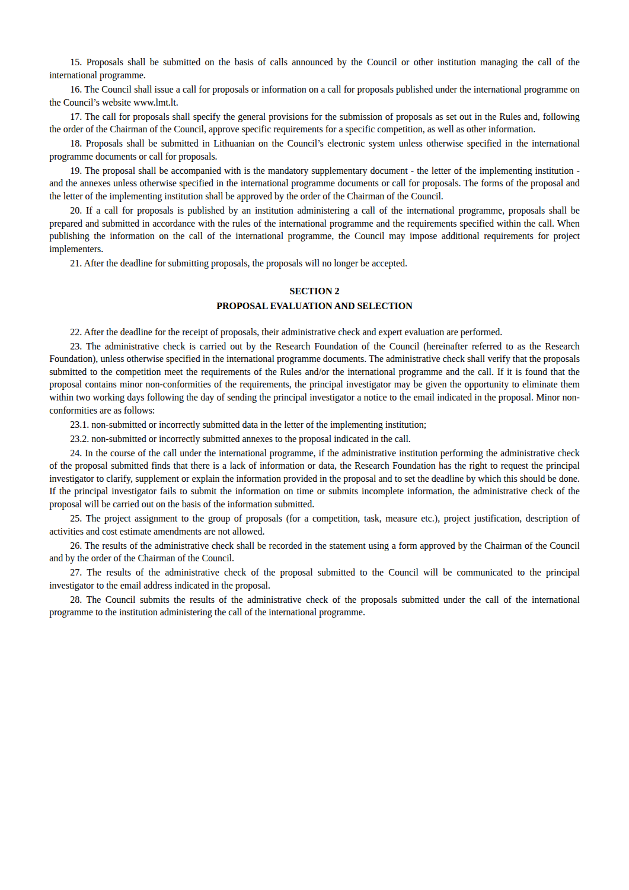15. Proposals shall be submitted on the basis of calls announced by the Council or other institution managing the call of the international programme.
16. The Council shall issue a call for proposals or information on a call for proposals published under the international programme on the Council’s website www.lmt.lt.
17. The call for proposals shall specify the general provisions for the submission of proposals as set out in the Rules and, following the order of the Chairman of the Council, approve specific requirements for a specific competition, as well as other information.
18. Proposals shall be submitted in Lithuanian on the Council’s electronic system unless otherwise specified in the international programme documents or call for proposals.
19. The proposal shall be accompanied with is the mandatory supplementary document - the letter of the implementing institution - and the annexes unless otherwise specified in the international programme documents or call for proposals. The forms of the proposal and the letter of the implementing institution shall be approved by the order of the Chairman of the Council.
20. If a call for proposals is published by an institution administering a call of the international programme, proposals shall be prepared and submitted in accordance with the rules of the international programme and the requirements specified within the call. When publishing the information on the call of the international programme, the Council may impose additional requirements for project implementers.
21. After the deadline for submitting proposals, the proposals will no longer be accepted.
Section 2
Proposal evaluation and selection
22. After the deadline for the receipt of proposals, their administrative check and expert evaluation are performed.
23. The administrative check is carried out by the Research Foundation of the Council (hereinafter referred to as the Research Foundation), unless otherwise specified in the international programme documents. The administrative check shall verify that the proposals submitted to the competition meet the requirements of the Rules and/or the international programme and the call. If it is found that the proposal contains minor non-conformities of the requirements, the principal investigator may be given the opportunity to eliminate them within two working days following the day of sending the principal investigator a notice to the email indicated in the proposal. Minor non-conformities are as follows:
23.1. non-submitted or incorrectly submitted data in the letter of the implementing institution;
23.2. non-submitted or incorrectly submitted annexes to the proposal indicated in the call.
24. In the course of the call under the international programme, if the administrative institution performing the administrative check of the proposal submitted finds that there is a lack of information or data, the Research Foundation has the right to request the principal investigator to clarify, supplement or explain the information provided in the proposal and to set the deadline by which this should be done. If the principal investigator fails to submit the information on time or submits incomplete information, the administrative check of the proposal will be carried out on the basis of the information submitted.
25. The project assignment to the group of proposals (for a competition, task, measure etc.), project justification, description of activities and cost estimate amendments are not allowed.
26. The results of the administrative check shall be recorded in the statement using a form approved by the Chairman of the Council and by the order of the Chairman of the Council.
27. The results of the administrative check of the proposal submitted to the Council will be communicated to the principal investigator to the email address indicated in the proposal.
28. The Council submits the results of the administrative check of the proposals submitted under the call of the international programme to the institution administering the call of the international programme.